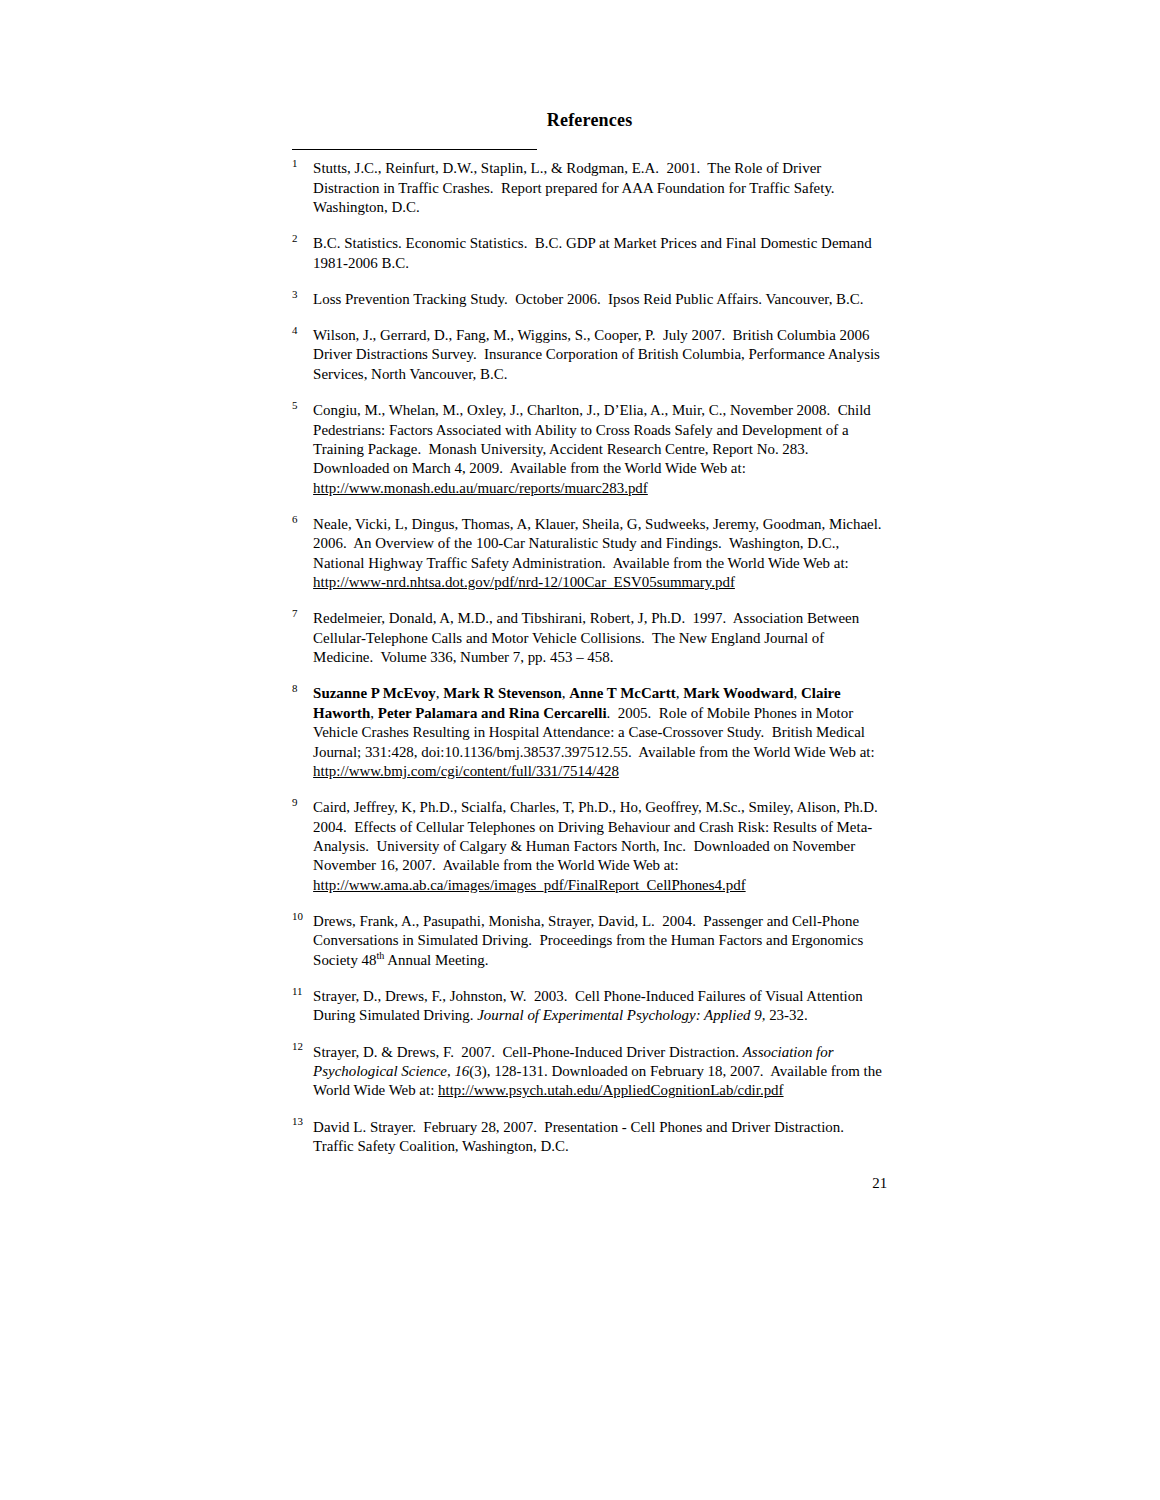References
1 Stutts, J.C., Reinfurt, D.W., Staplin, L., & Rodgman, E.A. 2001. The Role of Driver Distraction in Traffic Crashes. Report prepared for AAA Foundation for Traffic Safety. Washington, D.C.
2 B.C. Statistics. Economic Statistics. B.C. GDP at Market Prices and Final Domestic Demand 1981-2006 B.C.
3 Loss Prevention Tracking Study. October 2006. Ipsos Reid Public Affairs. Vancouver, B.C.
4 Wilson, J., Gerrard, D., Fang, M., Wiggins, S., Cooper, P. July 2007. British Columbia 2006 Driver Distractions Survey. Insurance Corporation of British Columbia, Performance Analysis Services, North Vancouver, B.C.
5 Congiu, M., Whelan, M., Oxley, J., Charlton, J., D’Elia, A., Muir, C., November 2008. Child Pedestrians: Factors Associated with Ability to Cross Roads Safely and Development of a Training Package. Monash University, Accident Research Centre, Report No. 283. Downloaded on March 4, 2009. Available from the World Wide Web at: http://www.monash.edu.au/muarc/reports/muarc283.pdf
6 Neale, Vicki, L, Dingus, Thomas, A, Klauer, Sheila, G, Sudweeks, Jeremy, Goodman, Michael. 2006. An Overview of the 100-Car Naturalistic Study and Findings. Washington, D.C., National Highway Traffic Safety Administration. Available from the World Wide Web at: http://www-nrd.nhtsa.dot.gov/pdf/nrd-12/100Car_ESV05summary.pdf
7 Redelmeier, Donald, A, M.D., and Tibshirani, Robert, J, Ph.D. 1997. Association Between Cellular-Telephone Calls and Motor Vehicle Collisions. The New England Journal of Medicine. Volume 336, Number 7, pp. 453 – 458.
8 Suzanne P McEvoy, Mark R Stevenson, Anne T McCartt, Mark Woodward, Claire Haworth, Peter Palamara and Rina Cercarelli. 2005. Role of Mobile Phones in Motor Vehicle Crashes Resulting in Hospital Attendance: a Case-Crossover Study. British Medical Journal; 331:428, doi:10.1136/bmj.38537.397512.55. Available from the World Wide Web at: http://www.bmj.com/cgi/content/full/331/7514/428
9 Caird, Jeffrey, K, Ph.D., Scialfa, Charles, T, Ph.D., Ho, Geoffrey, M.Sc., Smiley, Alison, Ph.D. 2004. Effects of Cellular Telephones on Driving Behaviour and Crash Risk: Results of Meta-Analysis. University of Calgary & Human Factors North, Inc. Downloaded on November November 16, 2007. Available from the World Wide Web at: http://www.ama.ab.ca/images/images_pdf/FinalReport_CellPhones4.pdf
10 Drews, Frank, A., Pasupathi, Monisha, Strayer, David, L. 2004. Passenger and Cell-Phone Conversations in Simulated Driving. Proceedings from the Human Factors and Ergonomics Society 48th Annual Meeting.
11 Strayer, D., Drews, F., Johnston, W. 2003. Cell Phone-Induced Failures of Visual Attention During Simulated Driving. Journal of Experimental Psychology: Applied 9, 23-32.
12 Strayer, D. & Drews, F. 2007. Cell-Phone-Induced Driver Distraction. Association for Psychological Science, 16(3), 128-131. Downloaded on February 18, 2007. Available from the World Wide Web at: http://www.psych.utah.edu/AppliedCognitionLab/cdir.pdf
13 David L. Strayer. February 28, 2007. Presentation - Cell Phones and Driver Distraction. Traffic Safety Coalition, Washington, D.C.
21